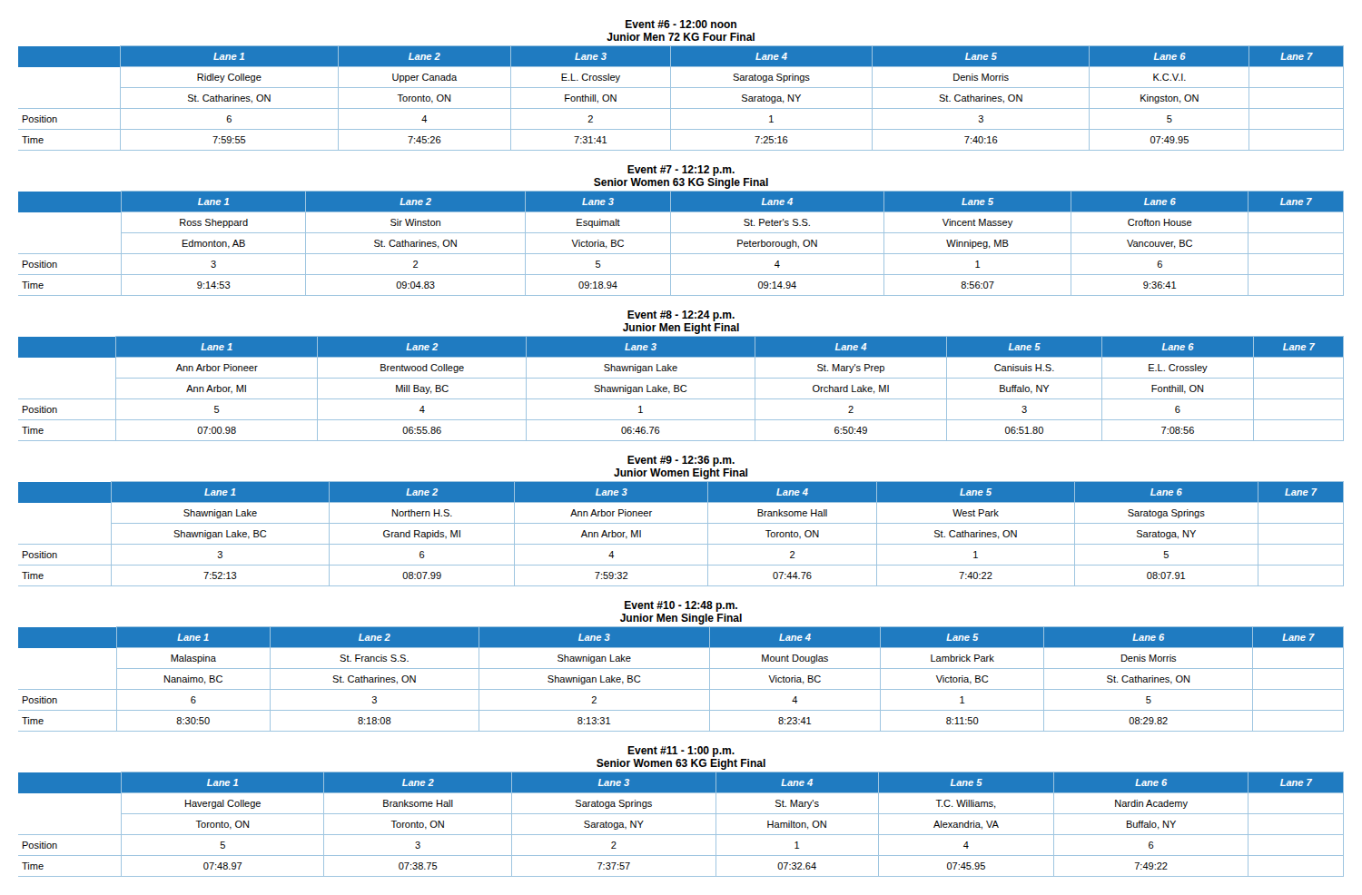Event #6 - 12:00 noon
Junior Men 72 KG Four Final
| | Lane 1 | Lane 2 | Lane 3 | Lane 4 | Lane 5 | Lane 6 | Lane 7 |
| --- | --- | --- | --- | --- | --- | --- | --- |
| | Ridley College | Upper Canada | E.L. Crossley | Saratoga Springs | Denis Morris | K.C.V.I. | |
| | St. Catharines, ON | Toronto, ON | Fonthill, ON | Saratoga, NY | St. Catharines, ON | Kingston, ON | |
| Position | 6 | 4 | 2 | 1 | 3 | 5 | |
| Time | 7:59:55 | 7:45:26 | 7:31:41 | 7:25:16 | 7:40:16 | 07:49.95 | |
Event #7 - 12:12 p.m.
Senior Women 63 KG Single Final
| | Lane 1 | Lane 2 | Lane 3 | Lane 4 | Lane 5 | Lane 6 | Lane 7 |
| --- | --- | --- | --- | --- | --- | --- | --- |
| | Ross Sheppard | Sir Winston | Esquimalt | St. Peter's S.S. | Vincent Massey | Crofton House | |
| | Edmonton, AB | St. Catharines, ON | Victoria, BC | Peterborough, ON | Winnipeg, MB | Vancouver, BC | |
| Position | 3 | 2 | 5 | 4 | 1 | 6 | |
| Time | 9:14:53 | 09:04.83 | 09:18.94 | 09:14.94 | 8:56:07 | 9:36:41 | |
Event #8 - 12:24 p.m.
Junior Men Eight Final
| | Lane 1 | Lane 2 | Lane 3 | Lane 4 | Lane 5 | Lane 6 | Lane 7 |
| --- | --- | --- | --- | --- | --- | --- | --- |
| | Ann Arbor Pioneer | Brentwood College | Shawnigan Lake | St. Mary's Prep | Canisuis H.S. | E.L. Crossley | |
| | Ann Arbor, MI | Mill Bay, BC | Shawnigan Lake, BC | Orchard Lake, MI | Buffalo, NY | Fonthill, ON | |
| Position | 5 | 4 | 1 | 2 | 3 | 6 | |
| Time | 07:00.98 | 06:55.86 | 06:46.76 | 6:50:49 | 06:51.80 | 7:08:56 | |
Event #9 - 12:36 p.m.
Junior Women Eight Final
| | Lane 1 | Lane 2 | Lane 3 | Lane 4 | Lane 5 | Lane 6 | Lane 7 |
| --- | --- | --- | --- | --- | --- | --- | --- |
| | Shawnigan Lake | Northern H.S. | Ann Arbor Pioneer | Branksome Hall | West Park | Saratoga Springs | |
| | Shawnigan Lake, BC | Grand Rapids, MI | Ann Arbor, MI | Toronto, ON | St. Catharines, ON | Saratoga, NY | |
| Position | 3 | 6 | 4 | 2 | 1 | 5 | |
| Time | 7:52:13 | 08:07.99 | 7:59:32 | 07:44.76 | 7:40:22 | 08:07.91 | |
Event #10 - 12:48 p.m.
Junior Men Single Final
| | Lane 1 | Lane 2 | Lane 3 | Lane 4 | Lane 5 | Lane 6 | Lane 7 |
| --- | --- | --- | --- | --- | --- | --- | --- |
| | Malaspina | St. Francis S.S. | Shawnigan Lake | Mount Douglas | Lambrick Park | Denis Morris | |
| | Nanaimo, BC | St. Catharines, ON | Shawnigan Lake, BC | Victoria, BC | Victoria, BC | St. Catharines, ON | |
| Position | 6 | 3 | 2 | 4 | 1 | 5 | |
| Time | 8:30:50 | 8:18:08 | 8:13:31 | 8:23:41 | 8:11:50 | 08:29.82 | |
Event #11 - 1:00 p.m.
Senior Women 63 KG Eight Final
| | Lane 1 | Lane 2 | Lane 3 | Lane 4 | Lane 5 | Lane 6 | Lane 7 |
| --- | --- | --- | --- | --- | --- | --- | --- |
| | Havergal College | Branksome Hall | Saratoga Springs | St. Mary's | T.C. Williams, | Nardin Academy | |
| | Toronto, ON | Toronto, ON | Saratoga, NY | Hamilton, ON | Alexandria, VA | Buffalo, NY | |
| Position | 5 | 3 | 2 | 1 | 4 | 6 | |
| Time | 07:48.97 | 07:38.75 | 7:37:57 | 07:32.64 | 07:45.95 | 7:49:22 | |